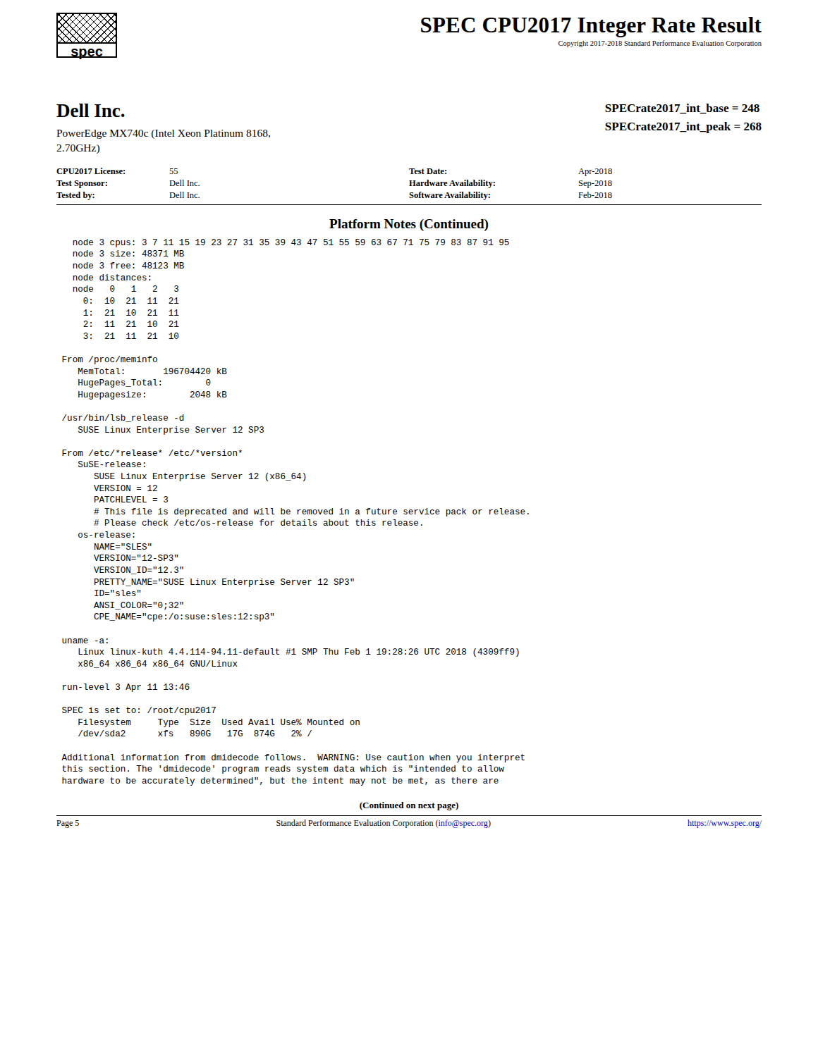spec
SPEC CPU2017 Integer Rate Result
Copyright 2017-2018 Standard Performance Evaluation Corporation
Dell Inc.
PowerEdge MX740c (Intel Xeon Platinum 8168,
2.70GHz)
SPECrate2017_int_base = 248
SPECrate2017_int_peak = 268
| CPU2017 License: | 55 | Test Date: | Apr-2018 |
| Test Sponsor: | Dell Inc. | Hardware Availability: | Sep-2018 |
| Tested by: | Dell Inc. | Software Availability: | Feb-2018 |
Platform Notes (Continued)
   node 3 cpus: 3 7 11 15 19 23 27 31 35 39 43 47 51 55 59 63 67 71 75 79 83 87 91 95
   node 3 size: 48371 MB
   node 3 free: 48123 MB
   node distances:
   node   0   1   2   3
     0:  10  21  11  21
     1:  21  10  21  11
     2:  11  21  10  21
     3:  21  11  21  10

 From /proc/meminfo
    MemTotal:       196704420 kB
    HugePages_Total:        0
    Hugepagesize:        2048 kB

 /usr/bin/lsb_release -d
    SUSE Linux Enterprise Server 12 SP3

 From /etc/*release* /etc/*version*
    SuSE-release:
       SUSE Linux Enterprise Server 12 (x86_64)
       VERSION = 12
       PATCHLEVEL = 3
       # This file is deprecated and will be removed in a future service pack or release.
       # Please check /etc/os-release for details about this release.
    os-release:
       NAME="SLES"
       VERSION="12-SP3"
       VERSION_ID="12.3"
       PRETTY_NAME="SUSE Linux Enterprise Server 12 SP3"
       ID="sles"
       ANSI_COLOR="0;32"
       CPE_NAME="cpe:/o:suse:sles:12:sp3"

 uname -a:
    Linux linux-kuth 4.4.114-94.11-default #1 SMP Thu Feb 1 19:28:26 UTC 2018 (4309ff9)
    x86_64 x86_64 x86_64 GNU/Linux

 run-level 3 Apr 11 13:46

 SPEC is set to: /root/cpu2017
    Filesystem     Type  Size  Used Avail Use% Mounted on
    /dev/sda2      xfs   890G   17G  874G   2% /

 Additional information from dmidecode follows.  WARNING: Use caution when you interpret
 this section. The 'dmidecode' program reads system data which is "intended to allow
 hardware to be accurately determined", but the intent may not be met, as there are
(Continued on next page)
Page 5
Standard Performance Evaluation Corporation (info@spec.org)
https://www.spec.org/